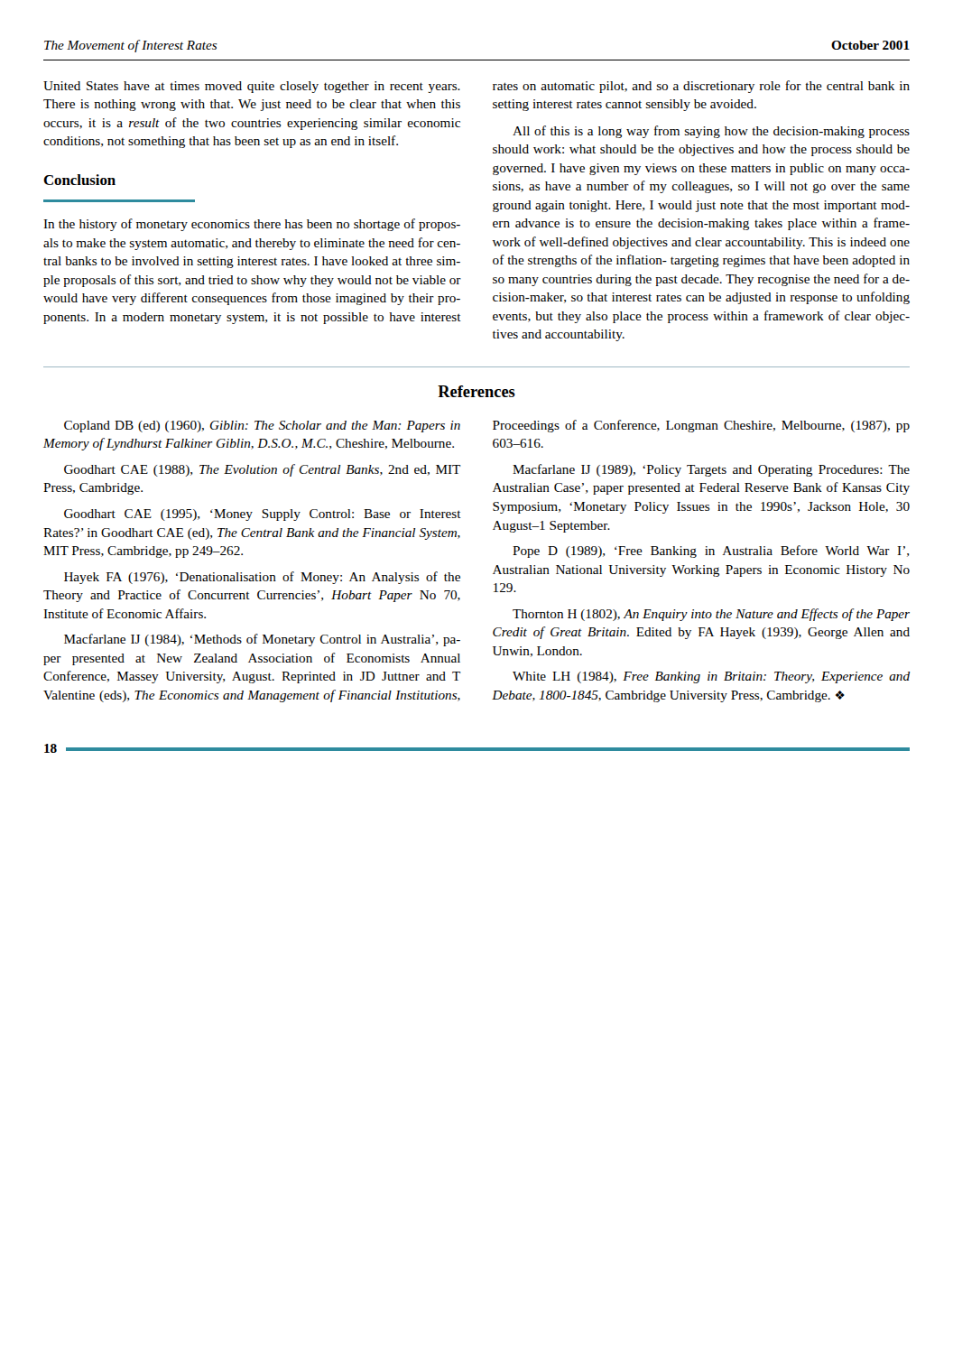The Movement of Interest Rates October 2001
United States have at times moved quite closely together in recent years. There is nothing wrong with that. We just need to be clear that when this occurs, it is a result of the two countries experiencing similar economic conditions, not something that has been set up as an end in itself.
Conclusion
In the history of monetary economics there has been no shortage of proposals to make the system automatic, and thereby to eliminate the need for central banks to be involved in setting interest rates. I have looked at three simple proposals of this sort, and tried to show why they would not be viable or would have very different consequences from those imagined by their proponents. In a modern monetary system, it is not possible to have interest rates on automatic pilot, and so a discretionary role for the central bank in setting interest rates cannot sensibly be avoided.
All of this is a long way from saying how the decision-making process should work: what should be the objectives and how the process should be governed. I have given my views on these matters in public on many occasions, as have a number of my colleagues, so I will not go over the same ground again tonight. Here, I would just note that the most important modern advance is to ensure the decision-making takes place within a framework of well-defined objectives and clear accountability. This is indeed one of the strengths of the inflation- targeting regimes that have been adopted in so many countries during the past decade. They recognise the need for a decision-maker, so that interest rates can be adjusted in response to unfolding events, but they also place the process within a framework of clear objectives and accountability.
References
Copland DB (ed) (1960), Giblin: The Scholar and the Man: Papers in Memory of Lyndhurst Falkiner Giblin, D.S.O., M.C., Cheshire, Melbourne.
Goodhart CAE (1988), The Evolution of Central Banks, 2nd ed, MIT Press, Cambridge.
Goodhart CAE (1995), ‘Money Supply Control: Base or Interest Rates?’ in Goodhart CAE (ed), The Central Bank and the Financial System, MIT Press, Cambridge, pp 249–262.
Hayek FA (1976), ‘Denationalisation of Money: An Analysis of the Theory and Practice of Concurrent Currencies’, Hobart Paper No 70, Institute of Economic Affairs.
Macfarlane IJ (1984), ‘Methods of Monetary Control in Australia’, paper presented at New Zealand Association of Economists Annual Conference, Massey University, August. Reprinted in JD Juttner and T Valentine (eds), The Economics and Management of Financial Institutions, Proceedings of a Conference, Longman Cheshire, Melbourne, (1987), pp 603–616.
Macfarlane IJ (1989), ‘Policy Targets and Operating Procedures: The Australian Case’, paper presented at Federal Reserve Bank of Kansas City Symposium, ‘Monetary Policy Issues in the 1990s’, Jackson Hole, 30 August–1 September.
Pope D (1989), ‘Free Banking in Australia Before World War I’, Australian National University Working Papers in Economic History No 129.
Thornton H (1802), An Enquiry into the Nature and Effects of the Paper Credit of Great Britain. Edited by FA Hayek (1939), George Allen and Unwin, London.
White LH (1984), Free Banking in Britain: Theory, Experience and Debate, 1800-1845, Cambridge University Press, Cambridge. ❖
18